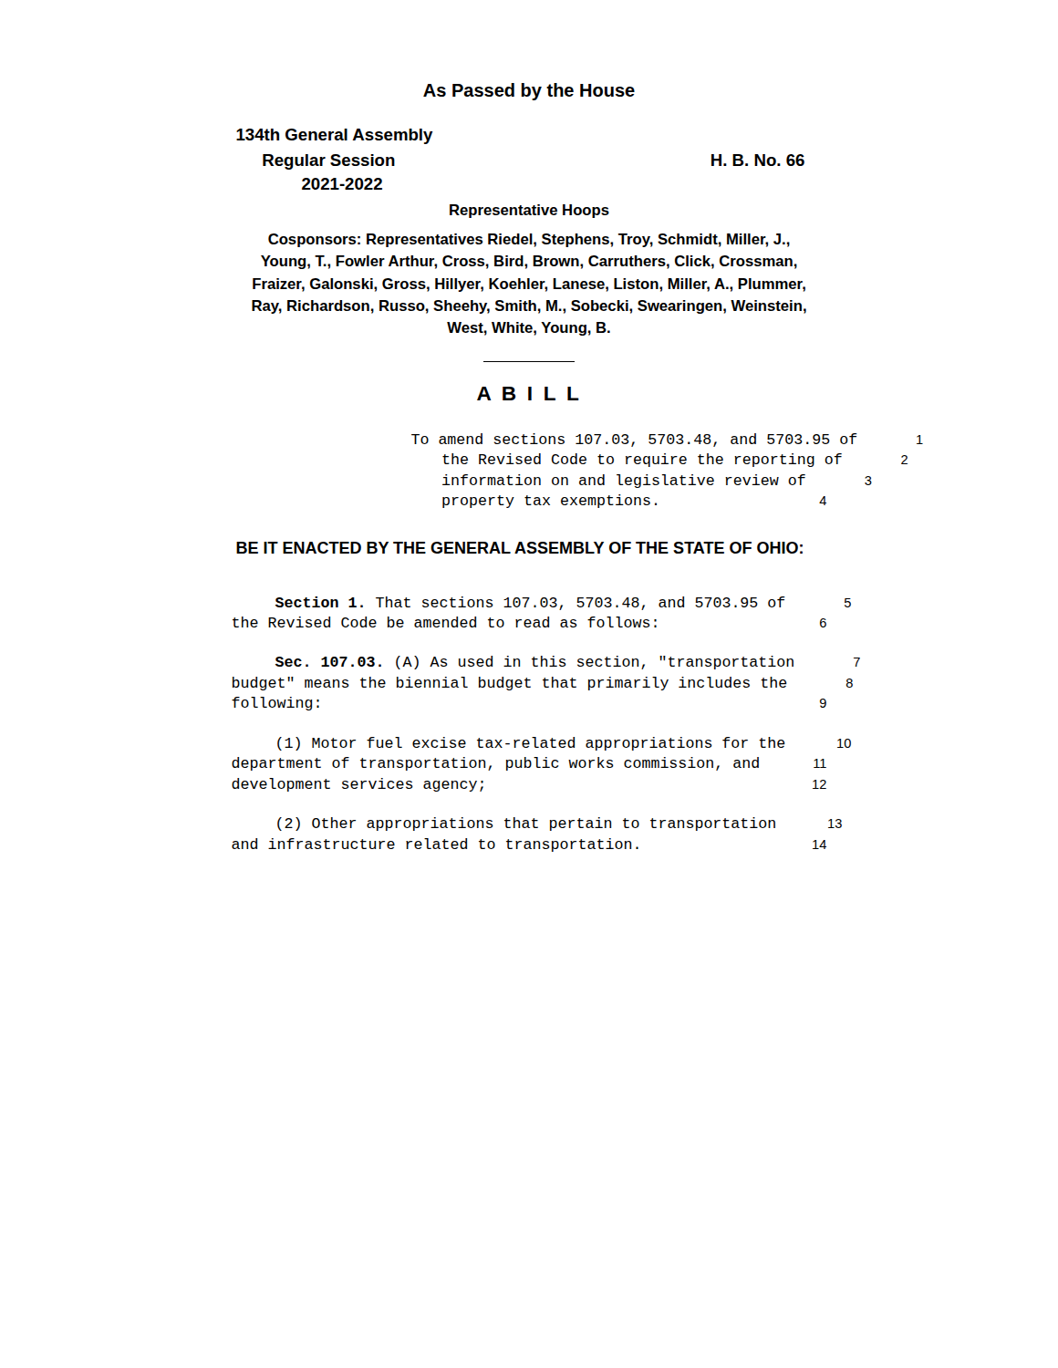As Passed by the House
134th General Assembly
Regular Session 2021-2022 H. B. No. 66
Representative Hoops
Cosponsors: Representatives Riedel, Stephens, Troy, Schmidt, Miller, J., Young, T., Fowler Arthur, Cross, Bird, Brown, Carruthers, Click, Crossman, Fraizer, Galonski, Gross, Hillyer, Koehler, Lanese, Liston, Miller, A., Plummer, Ray, Richardson, Russo, Sheehy, Smith, M., Sobecki, Swearingen, Weinstein, West, White, Young, B.
A B I L L
To amend sections 107.03, 5703.48, and 5703.95 of 1
the Revised Code to require the reporting of 2
information on and legislative review of 3
property tax exemptions. 4
BE IT ENACTED BY THE GENERAL ASSEMBLY OF THE STATE OF OHIO:
Section 1. That sections 107.03, 5703.48, and 5703.95 of 5
the Revised Code be amended to read as follows: 6
Sec. 107.03. (A) As used in this section, "transportation 7
budget" means the biennial budget that primarily includes the 8
following: 9
(1) Motor fuel excise tax-related appropriations for the 10
department of transportation, public works commission, and 11
development services agency; 12
(2) Other appropriations that pertain to transportation 13
and infrastructure related to transportation. 14